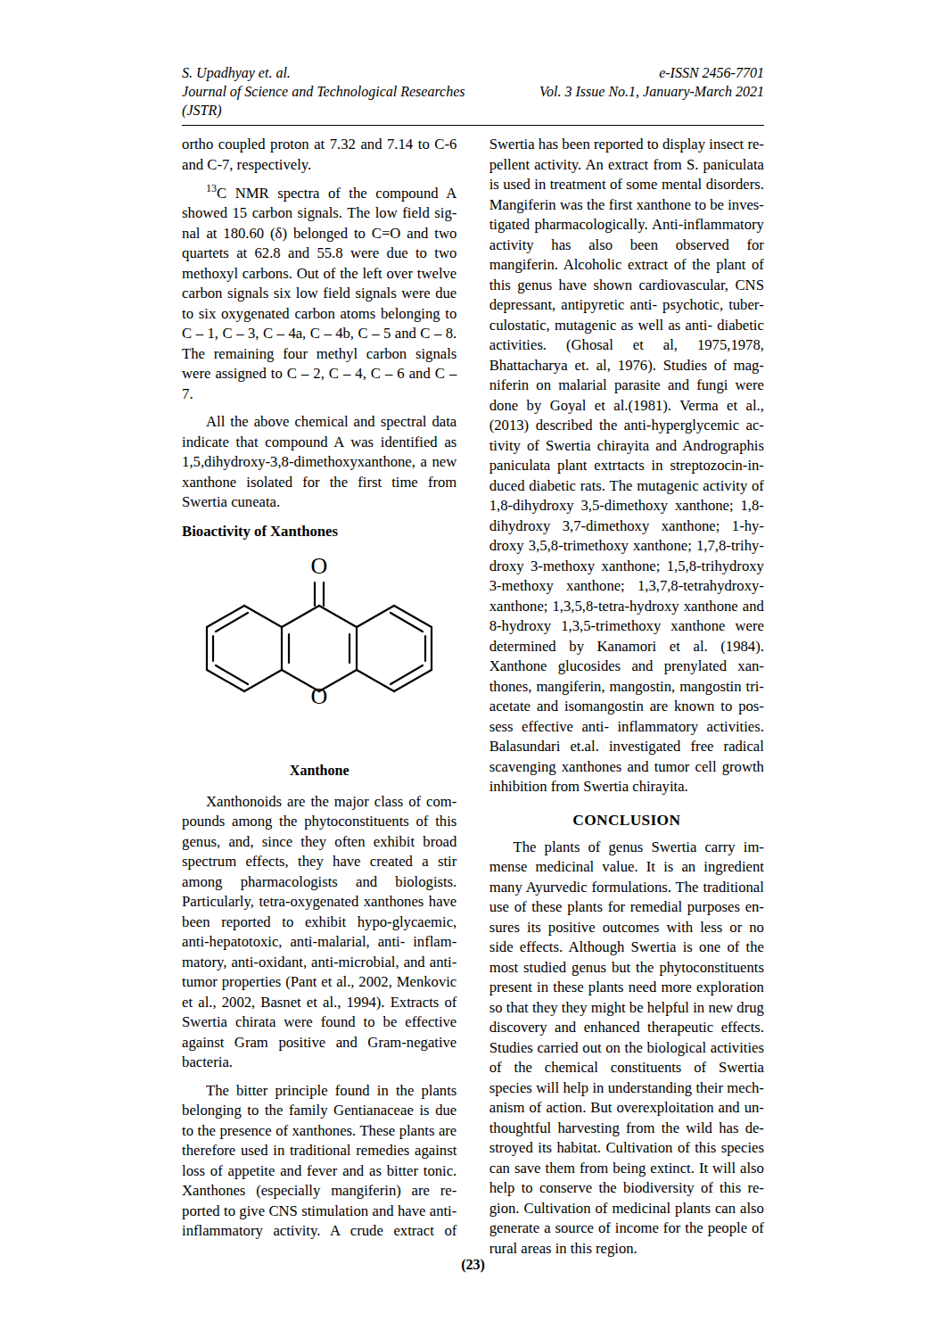S. Upadhyay et. al.
Journal of Science and Technological Researches (JSTR)
e-ISSN 2456-7701
Vol. 3 Issue No.1, January-March 2021
ortho coupled proton at 7.32 and 7.14 to C-6 and C-7, respectively.
13C NMR spectra of the compound A showed 15 carbon signals. The low field signal at 180.60 (δ) belonged to C=O and two quartets at 62.8 and 55.8 were due to two methoxyl carbons. Out of the left over twelve carbon signals six low field signals were due to six oxygenated carbon atoms belonging to C – 1, C – 3, C – 4a, C – 4b, C – 5 and C – 8. The remaining four methyl carbon signals were assigned to C – 2, C – 4, C – 6 and C – 7.
All the above chemical and spectral data indicate that compound A was identified as 1,5,dihydroxy-3,8-dimethoxyxanthone, a new xanthone isolated for the first time from Swertia cuneata.
Bioactivity of Xanthones
O O
Xanthone
Xanthonoids are the major class of compounds among the phytoconstituents of this genus, and, since they often exhibit broad spectrum effects, they have created a stir among pharmacologists and biologists. Particularly, tetra-oxygenated xanthones have been reported to exhibit hypo-glycaemic, anti-hepatotoxic, anti-malarial, anti- inflammatory, anti-oxidant, anti-microbial, and anti-tumor properties (Pant et al., 2002, Menkovic et al., 2002, Basnet et al., 1994). Extracts of Swertia chirata were found to be effective against Gram positive and Gram-negative bacteria.
The bitter principle found in the plants belonging to the family Gentianaceae is due to the presence of xanthones. These plants are therefore used in traditional remedies against loss of appetite and fever and as bitter tonic. Xanthones (especially mangiferin) are reported to give CNS stimulation and have anti-inflammatory activity. A crude extract of Swertia has been reported to display insect repellent activity. An extract from S. paniculata is used in treatment of some mental disorders. Mangiferin was the first xanthone to be investigated pharmacologically. Anti-inflammatory activity has also been observed for mangiferin. Alcoholic extract of the plant of this genus have shown cardiovascular, CNS depressant, antipyretic anti- psychotic, tuberculostatic, mutagenic as well as anti- diabetic activities. (Ghosal et al, 1975,1978, Bhattacharya et. al, 1976). Studies of magniferin on malarial parasite and fungi were done by Goyal et al.(1981). Verma et al., (2013) described the anti-hyperglycemic activity of Swertia chirayita and Andrographis paniculata plant extrtacts in streptozocin-induced diabetic rats. The mutagenic activity of 1,8-dihydroxy 3,5-dimethoxy xanthone; 1,8-dihydroxy 3,7-dimethoxy xanthone; 1-hydroxy 3,5,8-trimethoxy xanthone; 1,7,8-trihydroxy 3-methoxy xanthone; 1,5,8-trihydroxy 3-methoxy xanthone; 1,3,7,8-tetrahydroxy-xanthone; 1,3,5,8-tetra-hydroxy xanthone and 8-hydroxy 1,3,5-trimethoxy xanthone were determined by Kanamori et al. (1984). Xanthone glucosides and prenylated xanthones, mangiferin, mangostin, mangostin triacetate and isomangostin are known to possess effective anti- inflammatory activities. Balasundari et.al. investigated free radical scavenging xanthones and tumor cell growth inhibition from Swertia chirayita.
CONCLUSION
The plants of genus Swertia carry immense medicinal value. It is an ingredient many Ayurvedic formulations. The traditional use of these plants for remedial purposes ensures its positive outcomes with less or no side effects. Although Swertia is one of the most studied genus but the phytoconstituents present in these plants need more exploration so that they they might be helpful in new drug discovery and enhanced therapeutic effects. Studies carried out on the biological activities of the chemical constituents of Swertia species will help in understanding their mechanism of action. But overexploitation and unthoughtful harvesting from the wild has destroyed its habitat. Cultivation of this species can save them from being extinct. It will also help to conserve the biodiversity of this region. Cultivation of medicinal plants can also generate a source of income for the people of rural areas in this region.
(23)